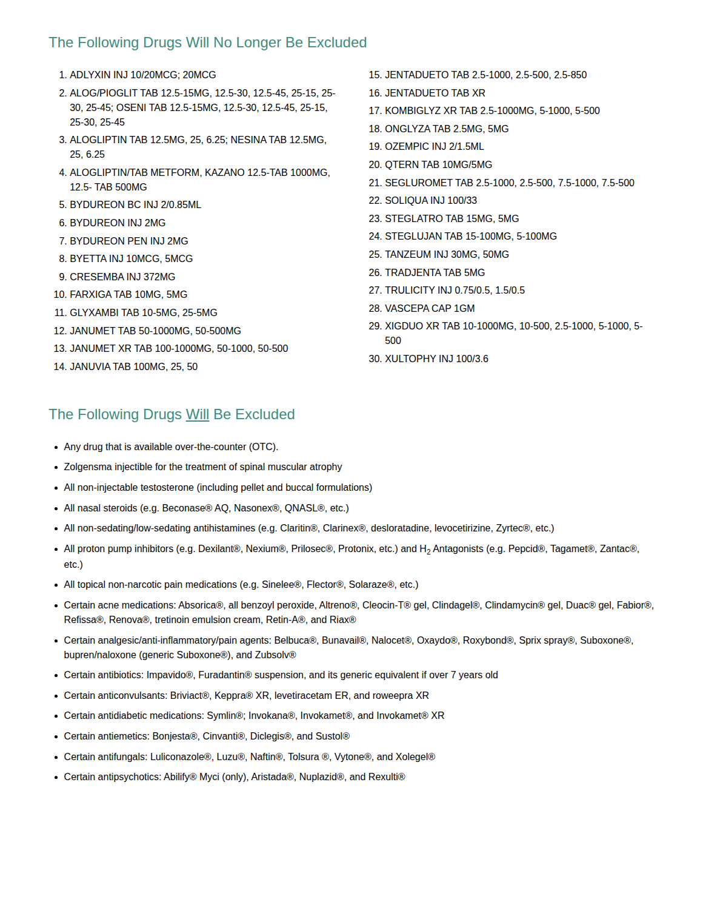The Following Drugs Will No Longer Be Excluded
ADLYXIN INJ 10/20MCG; 20MCG
ALOG/PIOGLIT TAB 12.5-15MG, 12.5-30, 12.5-45, 25-15, 25-30, 25-45; OSENI TAB 12.5-15MG, 12.5-30, 12.5-45, 25-15, 25-30, 25-45
ALOGLIPTIN TAB 12.5MG, 25, 6.25; NESINA TAB 12.5MG, 25, 6.25
ALOGLIPTIN/TAB METFORM, KAZANO 12.5-TAB 1000MG, 12.5- TAB 500MG
BYDUREON BC INJ 2/0.85ML
BYDUREON INJ 2MG
BYDUREON PEN INJ 2MG
BYETTA INJ 10MCG, 5MCG
CRESEMBA INJ 372MG
FARXIGA TAB 10MG, 5MG
GLYXAMBI TAB 10-5MG, 25-5MG
JANUMET TAB 50-1000MG, 50-500MG
JANUMET XR TAB 100-1000MG, 50-1000, 50-500
JANUVIA TAB 100MG, 25, 50
JENTADUETO TAB 2.5-1000, 2.5-500, 2.5-850
JENTADUETO TAB XR
KOMBIGLYZ XR TAB 2.5-1000MG, 5-1000, 5-500
ONGLYZA TAB 2.5MG, 5MG
OZEMPIC INJ 2/1.5ML
QTERN TAB 10MG/5MG
SEGLUROMET TAB 2.5-1000, 2.5-500, 7.5-1000, 7.5-500
SOLIQUA INJ 100/33
STEGLATRO TAB 15MG, 5MG
STEGLUJAN TAB 15-100MG, 5-100MG
TANZEUM INJ 30MG, 50MG
TRADJENTA TAB 5MG
TRULICITY INJ 0.75/0.5, 1.5/0.5
VASCEPA CAP 1GM
XIGDUO XR TAB 10-1000MG, 10-500, 2.5-1000, 5-1000, 5-500
XULTOPHY INJ 100/3.6
The Following Drugs Will Be Excluded
Any drug that is available over-the-counter (OTC).
Zolgensma injectible for the treatment of spinal muscular atrophy
All non-injectable testosterone (including pellet and buccal formulations)
All nasal steroids (e.g. Beconase® AQ, Nasonex®, QNASL®, etc.)
All non-sedating/low-sedating antihistamines (e.g. Claritin®, Clarinex®, desloratadine, levocetirizine, Zyrtec®, etc.)
All proton pump inhibitors (e.g. Dexilant®, Nexium®, Prilosec®, Protonix, etc.) and H2 Antagonists (e.g. Pepcid®, Tagamet®, Zantac®, etc.)
All topical non-narcotic pain medications (e.g. Sinelee®, Flector®, Solaraze®, etc.)
Certain acne medications: Absorica®, all benzoyl peroxide, Altreno®, Cleocin-T® gel, Clindagel®, Clindamycin® gel, Duac® gel, Fabior®, Refissa®, Renova®, tretinoin emulsion cream, Retin-A®, and Riax®
Certain analgesic/anti-inflammatory/pain agents: Belbuca®, Bunavail®, Nalocet®, Oxaydo®, Roxybond®, Sprix spray®, Suboxone®, bupren/naloxone (generic Suboxone®), and Zubsolv®
Certain antibiotics: Impavido®, Furadantin® suspension, and its generic equivalent if over 7 years old
Certain anticonvulsants: Briviact®, Keppra® XR, levetiracetam ER, and roweepra XR
Certain antidiabetic medications: Symlin®; Invokana®, Invokamet®, and Invokamet® XR
Certain antiemetics: Bonjesta®, Cinvanti®, Diclegis®, and Sustol®
Certain antifungals: Luliconazole®, Luzu®, Naftin®, Tolsura ®, Vytone®, and Xolegel®
Certain antipsychotics: Abilify® Myci (only), Aristada®, Nuplazid®, and Rexulti®